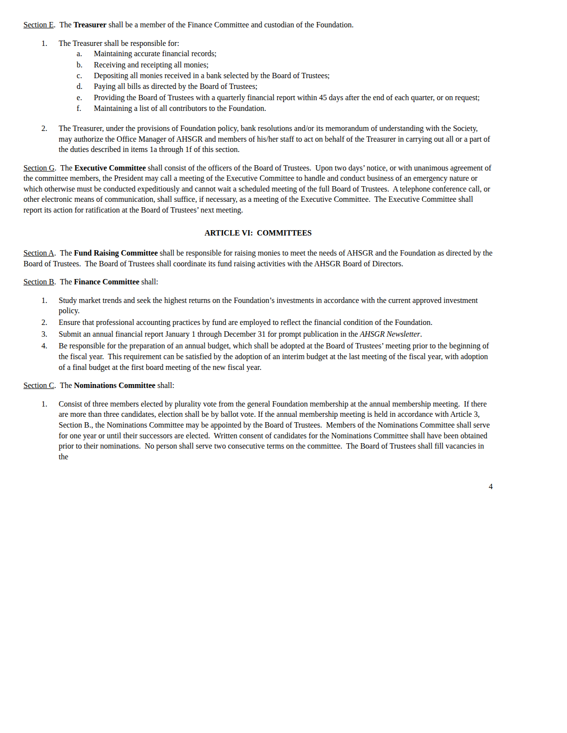Section E. The Treasurer shall be a member of the Finance Committee and custodian of the Foundation.
1. The Treasurer shall be responsible for:
a. Maintaining accurate financial records;
b. Receiving and receipting all monies;
c. Depositing all monies received in a bank selected by the Board of Trustees;
d. Paying all bills as directed by the Board of Trustees;
e. Providing the Board of Trustees with a quarterly financial report within 45 days after the end of each quarter, or on request;
f. Maintaining a list of all contributors to the Foundation.
2. The Treasurer, under the provisions of Foundation policy, bank resolutions and/or its memorandum of understanding with the Society, may authorize the Office Manager of AHSGR and members of his/her staff to act on behalf of the Treasurer in carrying out all or a part of the duties described in items 1a through 1f of this section.
Section G. The Executive Committee shall consist of the officers of the Board of Trustees. Upon two days’ notice, or with unanimous agreement of the committee members, the President may call a meeting of the Executive Committee to handle and conduct business of an emergency nature or which otherwise must be conducted expeditiously and cannot wait a scheduled meeting of the full Board of Trustees. A telephone conference call, or other electronic means of communication, shall suffice, if necessary, as a meeting of the Executive Committee. The Executive Committee shall report its action for ratification at the Board of Trustees’ next meeting.
ARTICLE VI: COMMITTEES
Section A. The Fund Raising Committee shall be responsible for raising monies to meet the needs of AHSGR and the Foundation as directed by the Board of Trustees. The Board of Trustees shall coordinate its fund raising activities with the AHSGR Board of Directors.
Section B. The Finance Committee shall:
1. Study market trends and seek the highest returns on the Foundation’s investments in accordance with the current approved investment policy.
2. Ensure that professional accounting practices by fund are employed to reflect the financial condition of the Foundation.
3. Submit an annual financial report January 1 through December 31 for prompt publication in the AHSGR Newsletter.
4. Be responsible for the preparation of an annual budget, which shall be adopted at the Board of Trustees’ meeting prior to the beginning of the fiscal year. This requirement can be satisfied by the adoption of an interim budget at the last meeting of the fiscal year, with adoption of a final budget at the first board meeting of the new fiscal year.
Section C. The Nominations Committee shall:
1. Consist of three members elected by plurality vote from the general Foundation membership at the annual membership meeting. If there are more than three candidates, election shall be by ballot vote. If the annual membership meeting is held in accordance with Article 3, Section B., the Nominations Committee may be appointed by the Board of Trustees. Members of the Nominations Committee shall serve for one year or until their successors are elected. Written consent of candidates for the Nominations Committee shall have been obtained prior to their nominations. No person shall serve two consecutive terms on the committee. The Board of Trustees shall fill vacancies in the
4